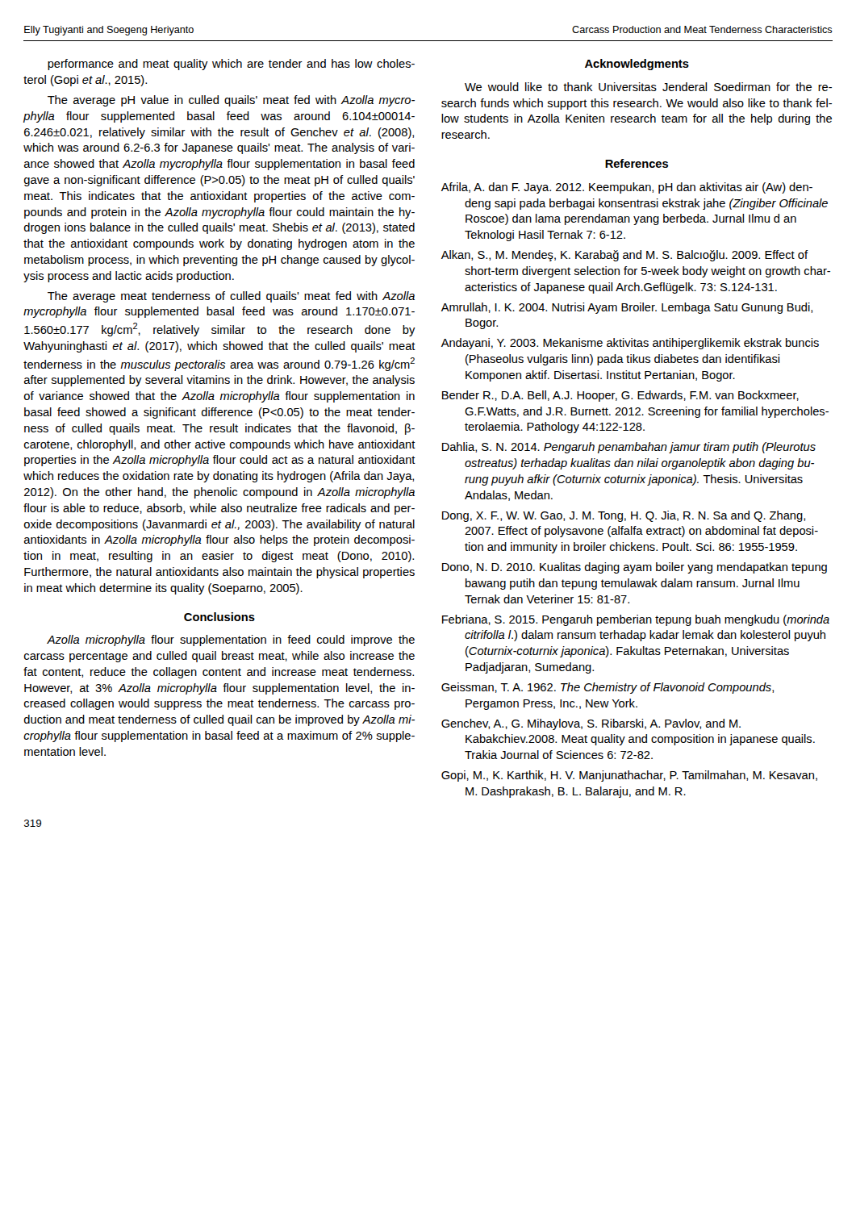Elly Tugiyanti and Soegeng Heriyanto
Carcass Production and Meat Tenderness Characteristics
performance and meat quality which are tender and has low cholesterol (Gopi et al., 2015).
The average pH value in culled quails' meat fed with Azolla mycrophylla flour supplemented basal feed was around 6.104±00014-6.246±0.021, relatively similar with the result of Genchev et al. (2008), which was around 6.2-6.3 for Japanese quails' meat. The analysis of variance showed that Azolla mycrophylla flour supplementation in basal feed gave a non-significant difference (P>0.05) to the meat pH of culled quails' meat. This indicates that the antioxidant properties of the active compounds and protein in the Azolla mycrophylla flour could maintain the hydrogen ions balance in the culled quails' meat. Shebis et al. (2013), stated that the antioxidant compounds work by donating hydrogen atom in the metabolism process, in which preventing the pH change caused by glycolysis process and lactic acids production.
The average meat tenderness of culled quails' meat fed with Azolla mycrophylla flour supplemented basal feed was around 1.170±0.071-1.560±0.177 kg/cm2, relatively similar to the research done by Wahyuninghasti et al. (2017), which showed that the culled quails' meat tenderness in the musculus pectoralis area was around 0.79-1.26 kg/cm2 after supplemented by several vitamins in the drink. However, the analysis of variance showed that the Azolla microphylla flour supplementation in basal feed showed a significant difference (P<0.05) to the meat tenderness of culled quails meat. The result indicates that the flavonoid, β-carotene, chlorophyll, and other active compounds which have antioxidant properties in the Azolla microphylla flour could act as a natural antioxidant which reduces the oxidation rate by donating its hydrogen (Afrila dan Jaya, 2012). On the other hand, the phenolic compound in Azolla microphylla flour is able to reduce, absorb, while also neutralize free radicals and peroxide decompositions (Javanmardi et al., 2003). The availability of natural antioxidants in Azolla microphylla flour also helps the protein decomposition in meat, resulting in an easier to digest meat (Dono, 2010). Furthermore, the natural antioxidants also maintain the physical properties in meat which determine its quality (Soeparno, 2005).
Conclusions
Azolla microphylla flour supplementation in feed could improve the carcass percentage and culled quail breast meat, while also increase the fat content, reduce the collagen content and increase meat tenderness. However, at 3% Azolla microphylla flour supplementation level, the increased collagen would suppress the meat tenderness. The carcass production and meat tenderness of culled quail can be improved by Azolla microphylla flour supplementation in basal feed at a maximum of 2% supplementation level.
Acknowledgments
We would like to thank Universitas Jenderal Soedirman for the research funds which support this research. We would also like to thank fellow students in Azolla Keniten research team for all the help during the research.
References
Afrila, A. dan F. Jaya. 2012. Keempukan, pH dan aktivitas air (Aw) dendeng sapi pada berbagai konsentrasi ekstrak jahe (Zingiber Officinale Roscoe) dan lama perendaman yang berbeda. Jurnal Ilmu d an Teknologi Hasil Ternak 7: 6-12.
Alkan, S., M. Mendeş, K. Karabağ and M. S. Balcıoğlu. 2009. Effect of short-term divergent selection for 5-week body weight on growth characteristics of Japanese quail Arch.Geflügelk. 73: S.124-131.
Amrullah, I. K. 2004. Nutrisi Ayam Broiler. Lembaga Satu Gunung Budi, Bogor.
Andayani, Y. 2003. Mekanisme aktivitas antihiperglikemik ekstrak buncis (Phaseolus vulgaris linn) pada tikus diabetes dan identifikasi Komponen aktif. Disertasi. Institut Pertanian, Bogor.
Bender R., D.A. Bell, A.J. Hooper, G. Edwards, F.M. van Bockxmeer, G.F.Watts, and J.R. Burnett. 2012. Screening for familial hypercholesterolaemia. Pathology 44:122-128.
Dahlia, S. N. 2014. Pengaruh penambahan jamur tiram putih (Pleurotus ostreatus) terhadap kualitas dan nilai organoleptik abon daging burung puyuh afkir (Coturnix coturnix japonica). Thesis. Universitas Andalas, Medan.
Dong, X. F., W. W. Gao, J. M. Tong, H. Q. Jia, R. N. Sa and Q. Zhang, 2007. Effect of polysavone (alfalfa extract) on abdominal fat deposition and immunity in broiler chickens. Poult. Sci. 86: 1955-1959.
Dono, N. D. 2010. Kualitas daging ayam boiler yang mendapatkan tepung bawang putih dan tepung temulawak dalam ransum. Jurnal Ilmu Ternak dan Veteriner 15: 81-87.
Febriana, S. 2015. Pengaruh pemberian tepung buah mengkudu (morinda citrifolla l.) dalam ransum terhadap kadar lemak dan kolesterol puyuh (Coturnix-coturnix japonica). Fakultas Peternakan, Universitas Padjadjaran, Sumedang.
Geissman, T. A. 1962. The Chemistry of Flavonoid Compounds, Pergamon Press, Inc., New York.
Genchev, A., G. Mihaylova, S. Ribarski, A. Pavlov, and M. Kabakchiev.2008. Meat quality and composition in japanese quails. Trakia Journal of Sciences 6: 72-82.
Gopi, M., K. Karthik, H. V. Manjunathachar, P. Tamilmahan, M. Kesavan, M. Dashprakash, B. L. Balaraju, and M. R.
319